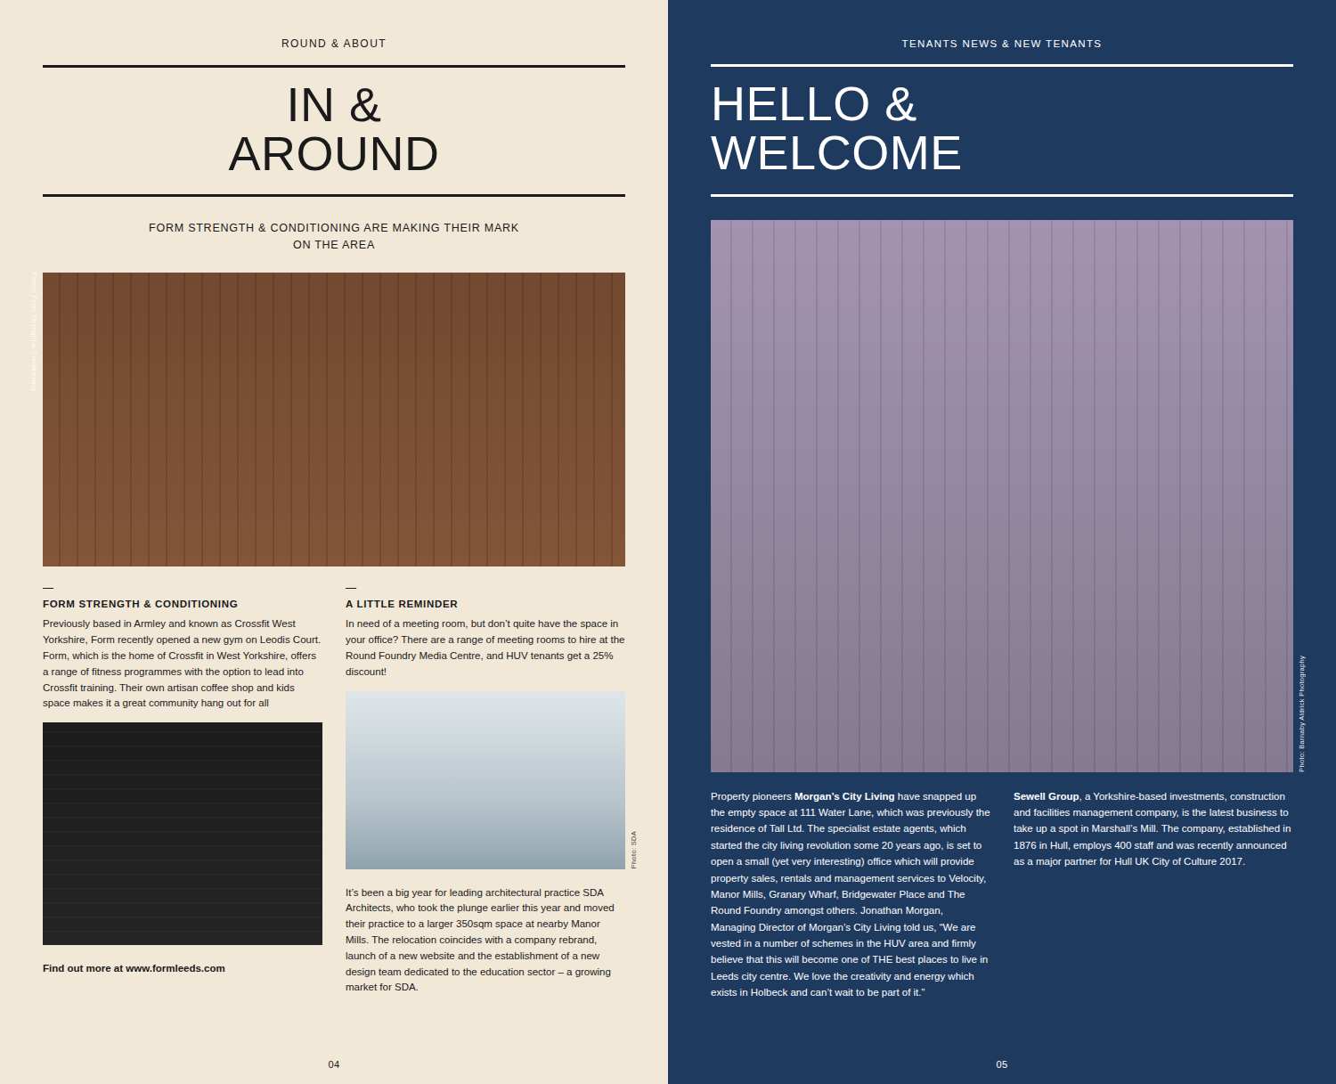Round & About
IN &
AROUND
Form Strength & Conditioning are making their mark
on the area
Photo: Form Strength & Conditioning
—
Form Strength & Conditioning
Previously based in Armley and known as Crossfit West Yorkshire, Form recently opened a new gym on Leodis Court. Form, which is the home of Crossfit in West Yorkshire, offers a range of fitness programmes with the option to lead into Crossfit training. Their own artisan coffee shop and kids space makes it a great community hang out for all
Find out more at www.formleeds.com
—
A little reminder
In need of a meeting room, but don’t quite have the space in your office? There are a range of meeting rooms to hire at the Round Foundry Media Centre, and HUV tenants get a 25% discount!
Photo: SDA
It’s been a big year for leading architectural practice SDA Architects, who took the plunge earlier this year and moved their practice to a larger 350sqm space at nearby Manor Mills. The relocation coincides with a company rebrand, launch of a new website and the establishment of a new design team dedicated to the education sector – a growing market for SDA.
04
Tenants News & New Tenants
HELLO &
WELCOME
Photo: Barnaby Aldrick Photography
Property pioneers Morgan’s City Living have snapped up the empty space at 111 Water Lane, which was previously the residence of Tall Ltd. The specialist estate agents, which started the city living revolution some 20 years ago, is set to open a small (yet very interesting) office which will provide property sales, rentals and management services to Velocity, Manor Mills, Granary Wharf, Bridgewater Place and The Round Foundry amongst others. Jonathan Morgan, Managing Director of Morgan’s City Living told us, “We are vested in a number of schemes in the HUV area and firmly believe that this will become one of THE best places to live in Leeds city centre. We love the creativity and energy which exists in Holbeck and can’t wait to be part of it.”
Sewell Group, a Yorkshire-based investments, construction and facilities management company, is the latest business to take up a spot in Marshall’s Mill. The company, established in 1876 in Hull, employs 400 staff and was recently announced as a major partner for Hull UK City of Culture 2017.
05